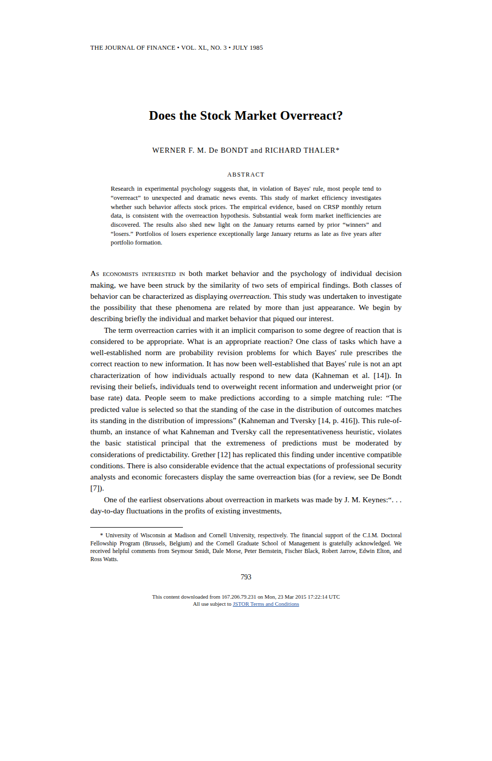THE JOURNAL OF FINANCE • VOL. XL, NO. 3 • JULY 1985
Does the Stock Market Overreact?
WERNER F. M. De BONDT and RICHARD THALER*
ABSTRACT
Research in experimental psychology suggests that, in violation of Bayes' rule, most people tend to “overreact” to unexpected and dramatic news events. This study of market efficiency investigates whether such behavior affects stock prices. The empirical evidence, based on CRSP monthly return data, is consistent with the overreaction hypothesis. Substantial weak form market inefficiencies are discovered. The results also shed new light on the January returns earned by prior “winners” and “losers.” Portfolios of losers experience exceptionally large January returns as late as five years after portfolio formation.
As economists interested in both market behavior and the psychology of individual decision making, we have been struck by the similarity of two sets of empirical findings. Both classes of behavior can be characterized as displaying overreaction. This study was undertaken to investigate the possibility that these phenomena are related by more than just appearance. We begin by describing briefly the individual and market behavior that piqued our interest.
The term overreaction carries with it an implicit comparison to some degree of reaction that is considered to be appropriate. What is an appropriate reaction? One class of tasks which have a well-established norm are probability revision problems for which Bayes' rule prescribes the correct reaction to new information. It has now been well-established that Bayes' rule is not an apt characterization of how individuals actually respond to new data (Kahneman et al. [14]). In revising their beliefs, individuals tend to overweight recent information and underweight prior (or base rate) data. People seem to make predictions according to a simple matching rule: “The predicted value is selected so that the standing of the case in the distribution of outcomes matches its standing in the distribution of impressions” (Kahneman and Tversky [14, p. 416]). This rule-of-thumb, an instance of what Kahneman and Tversky call the representativeness heuristic, violates the basic statistical principal that the extremeness of predictions must be moderated by considerations of predictability. Grether [12] has replicated this finding under incentive compatible conditions. There is also considerable evidence that the actual expectations of professional security analysts and economic forecasters display the same overreaction bias (for a review, see De Bondt [7]).
One of the earliest observations about overreaction in markets was made by J. M. Keynes:“. . . day-to-day fluctuations in the profits of existing investments,
* University of Wisconsin at Madison and Cornell University, respectively. The financial support of the C.I.M. Doctoral Fellowship Program (Brussels, Belgium) and the Cornell Graduate School of Management is gratefully acknowledged. We received helpful comments from Seymour Smidt, Dale Morse, Peter Bernstein, Fischer Black, Robert Jarrow, Edwin Elton, and Ross Watts.
793
This content downloaded from 167.206.79.231 on Mon, 23 Mar 2015 17:22:14 UTC
All use subject to JSTOR Terms and Conditions